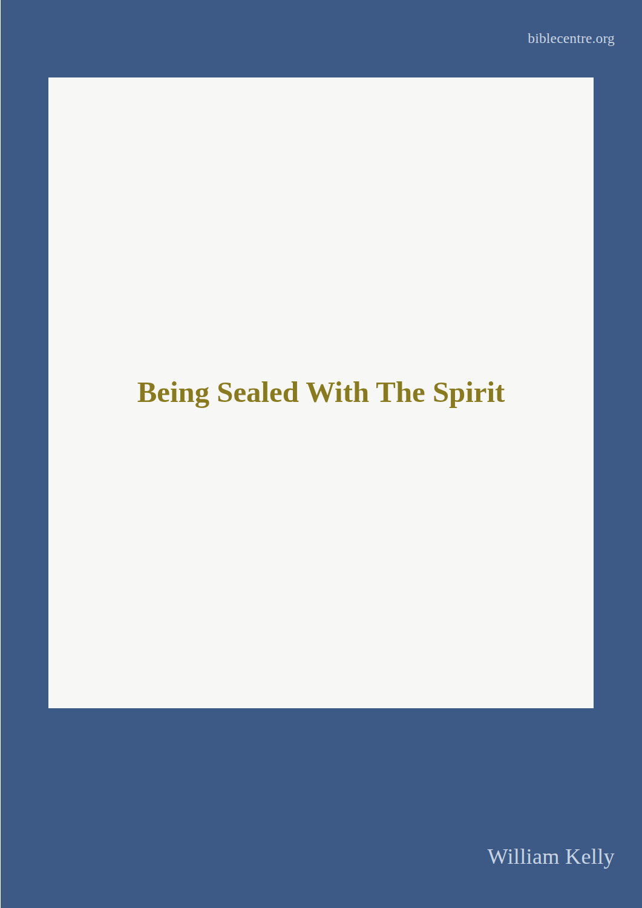biblecentre.org
Being Sealed With The Spirit
William Kelly